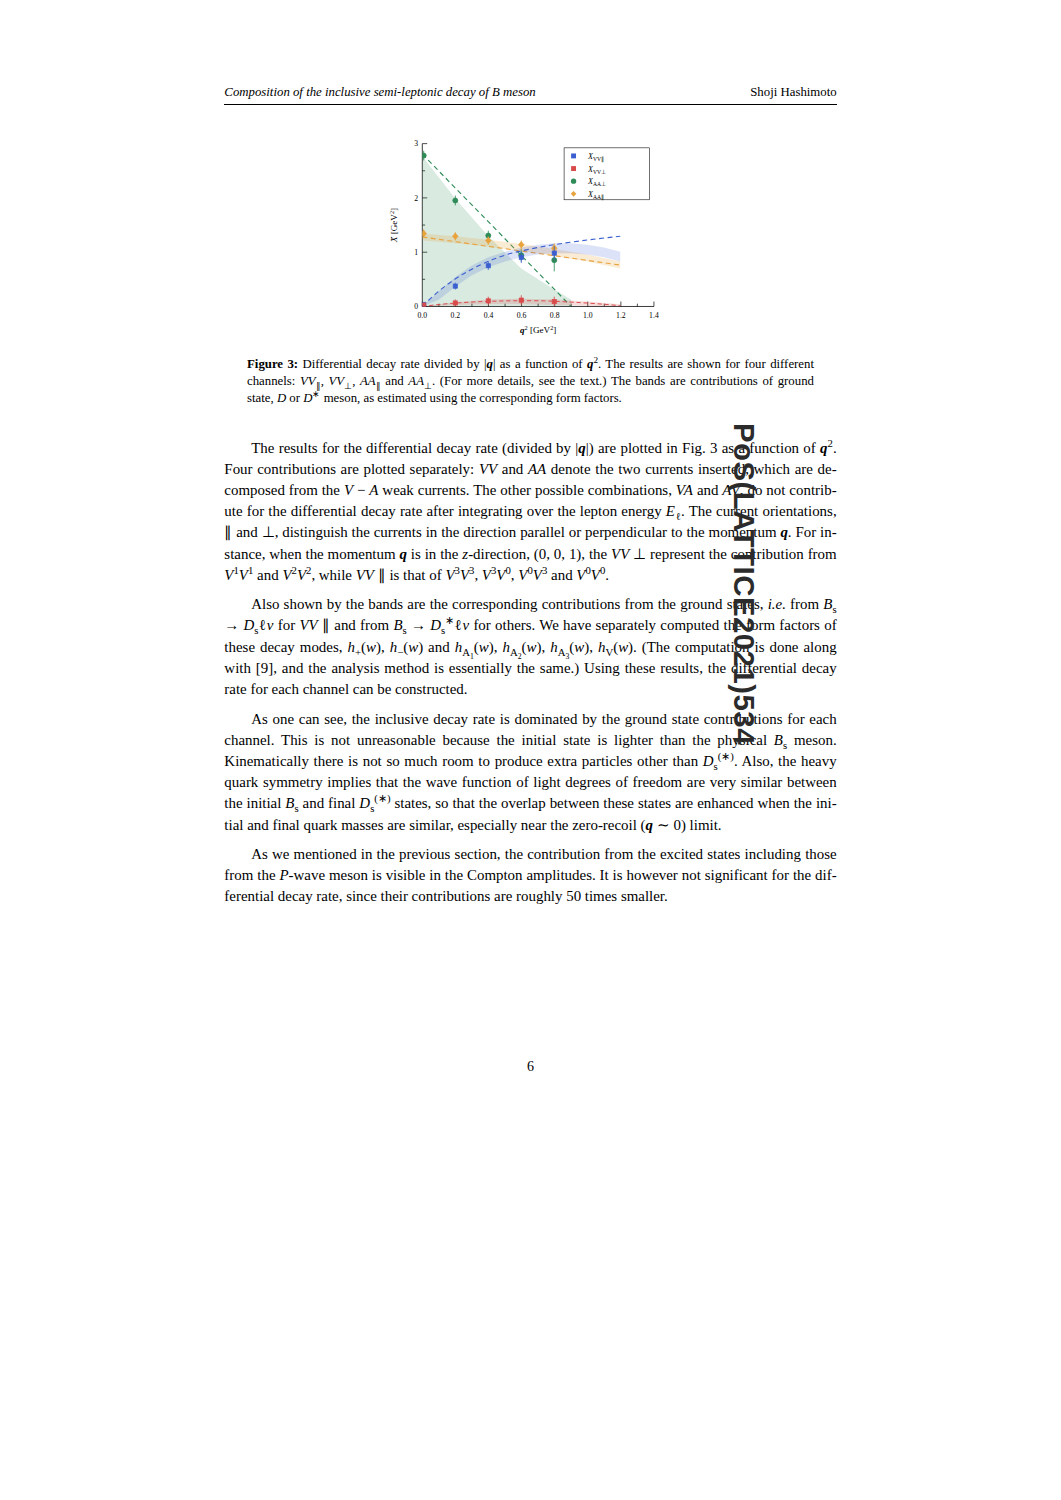Composition of the inclusive semi-leptonic decay of B meson Shoji Hashimoto
PoS(LATTICE2021)534
0 1 2 3 0.0 0.2 0.4 0.6 0.8 1.0 1.2 1.4 q2 [GeV2] X̄ [GeV2] XVV∥ XVV⊥ XAA⊥ XAA∥
Figure 3: Differential decay rate divided by |q| as a function of q2. The results are shown for four different channels: VV∥, VV⊥, AA∥ and AA⊥. (For more details, see the text.) The bands are contributions of ground state, D or D∗ meson, as estimated using the corresponding form factors.
The results for the differential decay rate (divided by |q|) are plotted in Fig. 3 as a function of q2. Four contributions are plotted separately: VV and AA denote the two currents inserted, which are decomposed from the V − A weak currents. The other possible combinations, VA and AV, do not contribute for the differential decay rate after integrating over the lepton energy Eℓ. The current orientations, ∥ and ⊥, distinguish the currents in the direction parallel or perpendicular to the momentum q. For instance, when the momentum q is in the z-direction, (0, 0, 1), the VV ⊥ represent the contribution from V1V1 and V2V2, while VV ∥ is that of V3V3, V3V0, V0V3 and V0V0.
Also shown by the bands are the corresponding contributions from the ground states, i.e. from Bs → Dsℓν for VV ∥ and from Bs → Ds∗ℓν for others. We have separately computed the form factors of these decay modes, h+(w), h−(w) and hA1(w), hA2(w), hA3(w), hV(w). (The computation is done along with [9], and the analysis method is essentially the same.) Using these results, the differential decay rate for each channel can be constructed.
As one can see, the inclusive decay rate is dominated by the ground state contributions for each channel. This is not unreasonable because the initial state is lighter than the physical Bs meson. Kinematically there is not so much room to produce extra particles other than Ds(∗). Also, the heavy quark symmetry implies that the wave function of light degrees of freedom are very similar between the initial Bs and final Ds(∗) states, so that the overlap between these states are enhanced when the initial and final quark masses are similar, especially near the zero-recoil (q ∼ 0) limit.
As we mentioned in the previous section, the contribution from the excited states including those from the P-wave meson is visible in the Compton amplitudes. It is however not significant for the differential decay rate, since their contributions are roughly 50 times smaller.
6